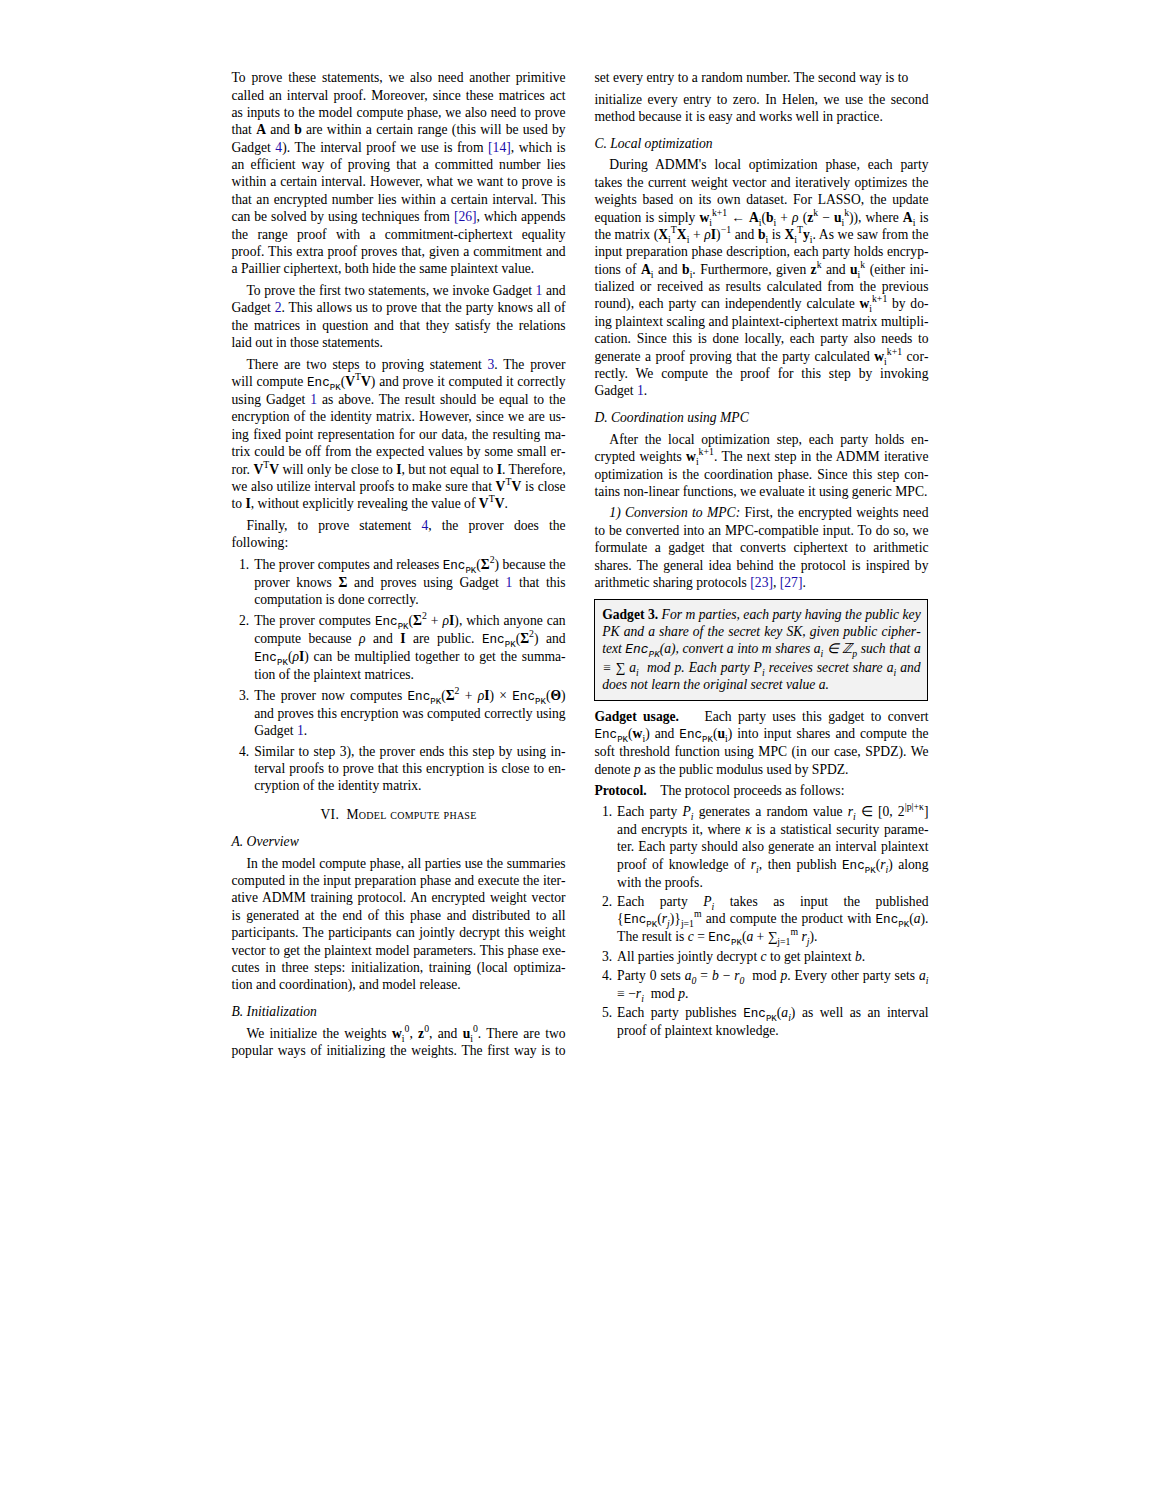To prove these statements, we also need another primitive called an interval proof. Moreover, since these matrices act as inputs to the model compute phase, we also need to prove that A and b are within a certain range (this will be used by Gadget 4). The interval proof we use is from [14], which is an efficient way of proving that a committed number lies within a certain interval. However, what we want to prove is that an encrypted number lies within a certain interval. This can be solved by using techniques from [26], which appends the range proof with a commitment-ciphertext equality proof. This extra proof proves that, given a commitment and a Paillier ciphertext, both hide the same plaintext value.
To prove the first two statements, we invoke Gadget 1 and Gadget 2. This allows us to prove that the party knows all of the matrices in question and that they satisfy the relations laid out in those statements.
There are two steps to proving statement 3. The prover will compute EncPK(VTV) and prove it computed it correctly using Gadget 1 as above. The result should be equal to the encryption of the identity matrix. However, since we are using fixed point representation for our data, the resulting matrix could be off from the expected values by some small error. VTV will only be close to I, but not equal to I. Therefore, we also utilize interval proofs to make sure that VTV is close to I, without explicitly revealing the value of VTV.
Finally, to prove statement 4, the prover does the following:
The prover computes and releases EncPK(Σ2) because the prover knows Σ and proves using Gadget 1 that this computation is done correctly.
The prover computes EncPK(Σ2 + ρI), which anyone can compute because ρ and I are public. EncPK(Σ2) and EncPK(ρI) can be multiplied together to get the summation of the plaintext matrices.
The prover now computes EncPK(Σ2 + ρI) × EncPK(Θ) and proves this encryption was computed correctly using Gadget 1.
Similar to step 3), the prover ends this step by using interval proofs to prove that this encryption is close to encryption of the identity matrix.
VI. Model compute phase
A. Overview
In the model compute phase, all parties use the summaries computed in the input preparation phase and execute the iterative ADMM training protocol. An encrypted weight vector is generated at the end of this phase and distributed to all participants. The participants can jointly decrypt this weight vector to get the plaintext model parameters. This phase executes in three steps: initialization, training (local optimization and coordination), and model release.
B. Initialization
We initialize the weights wi0, z0, and ui0. There are two popular ways of initializing the weights. The first way is to set every entry to a random number. The second way is to
initialize every entry to zero. In Helen, we use the second method because it is easy and works well in practice.
C. Local optimization
During ADMM's local optimization phase, each party takes the current weight vector and iteratively optimizes the weights based on its own dataset. For LASSO, the update equation is simply wik+1 ← Ai(bi + ρ (zk − uik)), where Ai is the matrix (XiTXi + ρI)−1 and bi is XiTyi. As we saw from the input preparation phase description, each party holds encryptions of Ai and bi. Furthermore, given zk and uik (either initialized or received as results calculated from the previous round), each party can independently calculate wik+1 by doing plaintext scaling and plaintext-ciphertext matrix multiplication. Since this is done locally, each party also needs to generate a proof proving that the party calculated wik+1 correctly. We compute the proof for this step by invoking Gadget 1.
D. Coordination using MPC
After the local optimization step, each party holds encrypted weights wik+1. The next step in the ADMM iterative optimization is the coordination phase. Since this step contains non-linear functions, we evaluate it using generic MPC.
1) Conversion to MPC: First, the encrypted weights need to be converted into an MPC-compatible input. To do so, we formulate a gadget that converts ciphertext to arithmetic shares. The general idea behind the protocol is inspired by arithmetic sharing protocols [23], [27].
Gadget 3. For m parties, each party having the public key PK and a share of the secret key SK, given public ciphertext EncPK(a), convert a into m shares ai ∈ ℤp such that a ≡ ∑ ai mod p. Each party Pi receives secret share ai and does not learn the original secret value a.
Gadget usage. Each party uses this gadget to convert EncPK(wi) and EncPK(ui) into input shares and compute the soft threshold function using MPC (in our case, SPDZ). We denote p as the public modulus used by SPDZ.
Protocol. The protocol proceeds as follows:
Each party Pi generates a random value ri ∈ [0, 2|p|+κ] and encrypts it, where κ is a statistical security parameter. Each party should also generate an interval plaintext proof of knowledge of ri, then publish EncPK(ri) along with the proofs.
Each party Pi takes as input the published {EncPK(rj)}j=1m and compute the product with EncPK(a). The result is c = EncPK(a + ∑j=1m rj).
All parties jointly decrypt c to get plaintext b.
Party 0 sets a0 = b − r0 mod p. Every other party sets ai ≡ −ri mod p.
Each party publishes EncPK(ai) as well as an interval proof of plaintext knowledge.